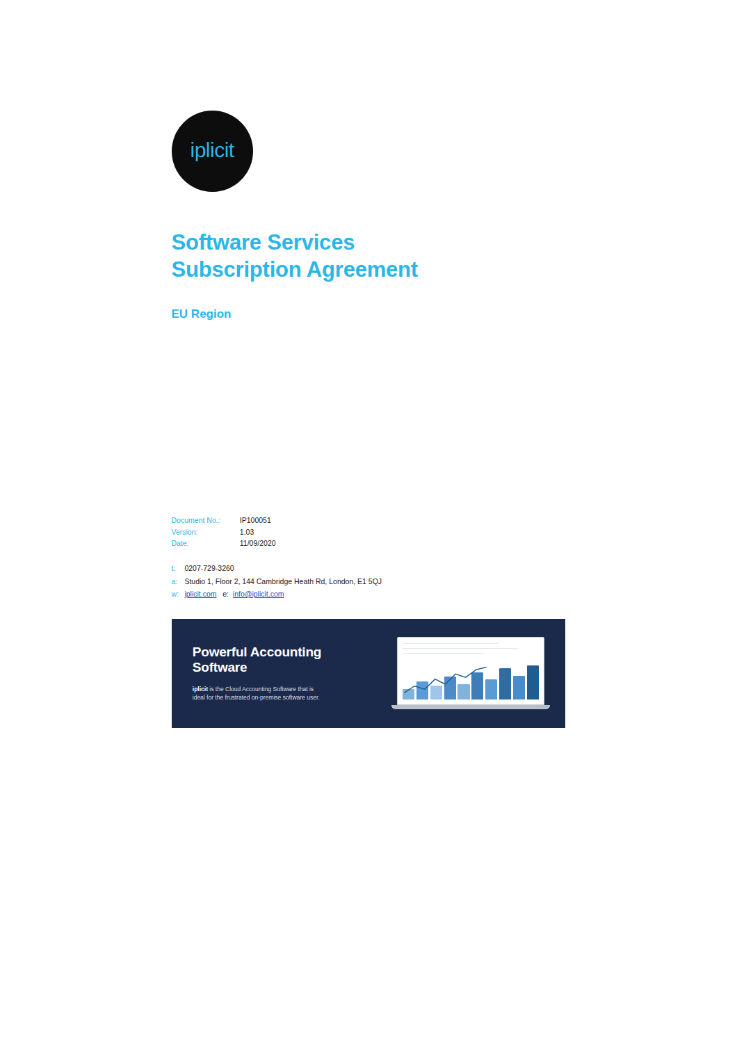iplicit
Software Services
Subscription Agreement
EU Region
Document No.: IP100051
Version: 1.03
Date: 11/09/2020
t: 0207-729-3260
a: Studio 1, Floor 2, 144 Cambridge Heath Rd, London, E1 5QJ
w: iplicit.com e: info@iplicit.com
Powerful Accounting
Software
iplicit is the Cloud Accounting Software that is
ideal for the frustrated on-premise software user.